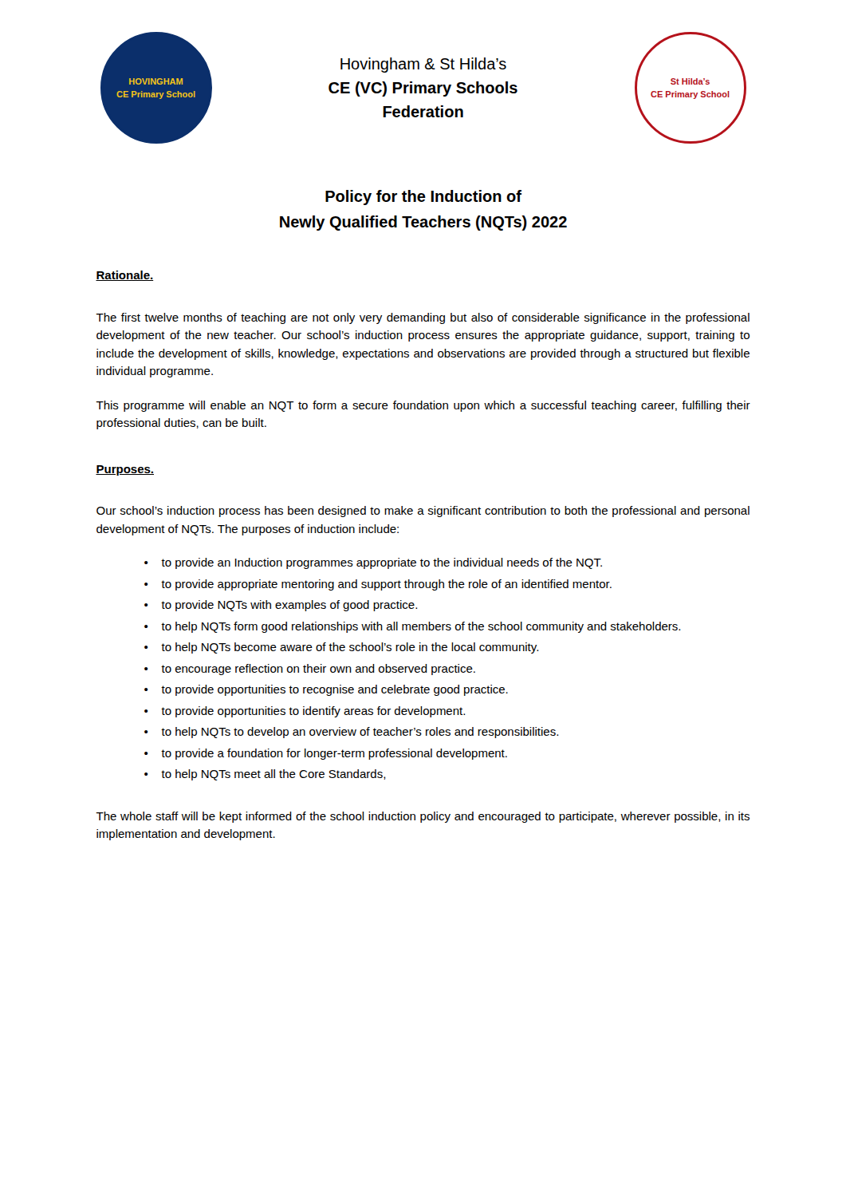HOVINGHAM
CE Primary School
Hovingham & St Hilda’s
CE (VC) Primary Schools
Federation
St Hilda’s
CE Primary School
Policy for the Induction of
Newly Qualified Teachers (NQTs) 2022
Rationale.
The first twelve months of teaching are not only very demanding but also of considerable significance in the professional development of the new teacher. Our school’s induction process ensures the appropriate guidance, support, training to include the development of skills, knowledge, expectations and observations are provided through a structured but flexible individual programme.
This programme will enable an NQT to form a secure foundation upon which a successful teaching career, fulfilling their professional duties, can be built.
Purposes.
Our school’s induction process has been designed to make a significant contribution to both the professional and personal development of NQTs. The purposes of induction include:
to provide an Induction programmes appropriate to the individual needs of the NQT.
to provide appropriate mentoring and support through the role of an identified mentor.
to provide NQTs with examples of good practice.
to help NQTs form good relationships with all members of the school community and stakeholders.
to help NQTs become aware of the school’s role in the local community.
to encourage reflection on their own and observed practice.
to provide opportunities to recognise and celebrate good practice.
to provide opportunities to identify areas for development.
to help NQTs to develop an overview of teacher’s roles and responsibilities.
to provide a foundation for longer-term professional development.
to help NQTs meet all the Core Standards,
The whole staff will be kept informed of the school induction policy and encouraged to participate, wherever possible, in its implementation and development.